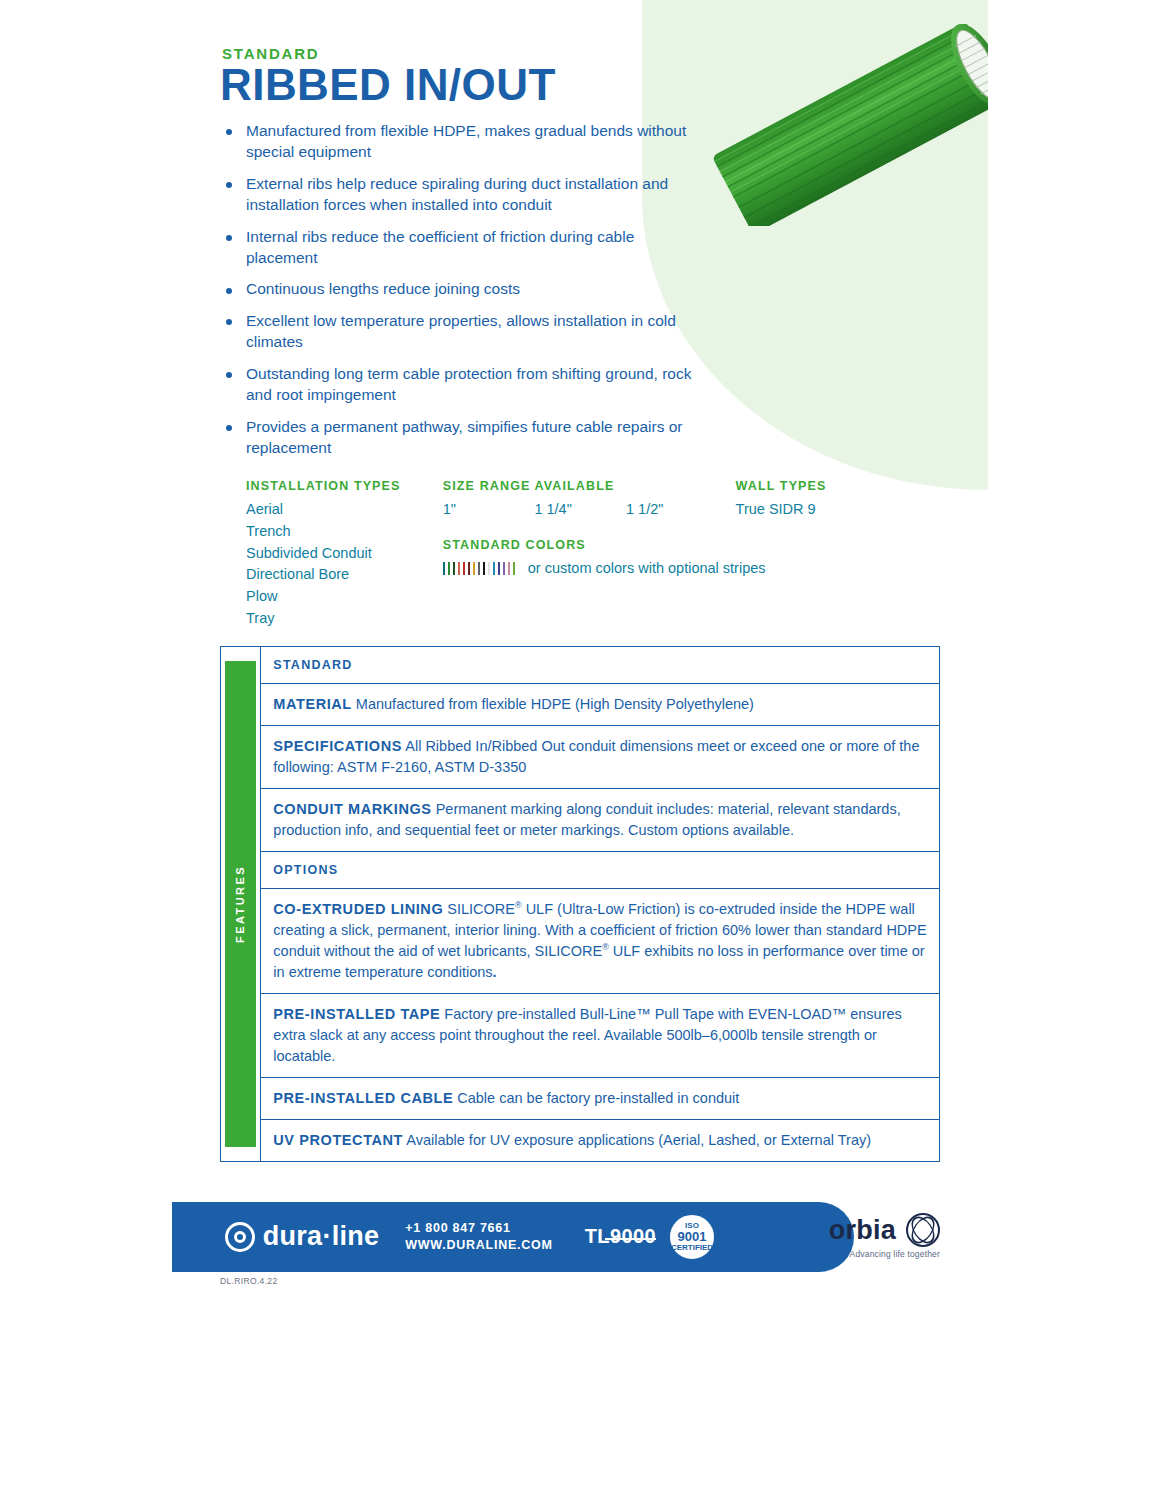Standard
Ribbed In/Out
Manufactured from flexible HDPE, makes gradual bends without special equipment
External ribs help reduce spiraling during duct installation and installation forces when installed into conduit
Internal ribs reduce the coefficient of friction during cable placement
Continuous lengths reduce joining costs
Excellent low temperature properties, allows installation in cold climates
Outstanding long term cable protection from shifting ground, rock and root impingement
Provides a permanent pathway, simpifies future cable repairs or replacement
Installation Types
Aerial
Trench
Subdivided Conduit
Directional Bore
Plow
Tray
Size Range Available
1" 1 1/4" 1 1/2"
Standard Colors
or custom colors with optional stripes
Wall Types
True SIDR 9
Features
| Standard |
| MATERIAL Manufactured from flexible HDPE (High Density Polyethylene) |
| SPECIFICATIONS All Ribbed In/Ribbed Out conduit dimensions meet or exceed one or more of the following: ASTM F-2160, ASTM D-3350 |
| CONDUIT MARKINGS Permanent marking along conduit includes: material, relevant standards, production info, and sequential feet or meter markings. Custom options available. |
| Options |
| CO-EXTRUDED LINING SILICORE ® ULF (Ultra-Low Friction) is co-extruded inside the HDPE wall creating a slick, permanent, interior lining. With a coefficient of friction 60% lower than standard HDPE conduit without the aid of wet lubricants, SILICORE ® ULF exhibits no loss in performance over time or in extreme temperature conditions . |
| PRE-INSTALLED TAPE Factory pre-installed Bull-Line™ Pull Tape with EVEN-LOAD™ ensures extra slack at any access point throughout the reel. Available 500lb–6,000lb tensile strength or locatable. |
| PRE-INSTALLED CABLE Cable can be factory pre-installed in conduit |
| UV PROTECTANT Available for UV exposure applications (Aerial, Lashed, or External Tray) |
dura·line
+1 800 847 7661
WWW.DURALINE.COM
TL9000
ISO 9001 CERTIFIED
orbia
Advancing life together
DL.RIRO.4.22